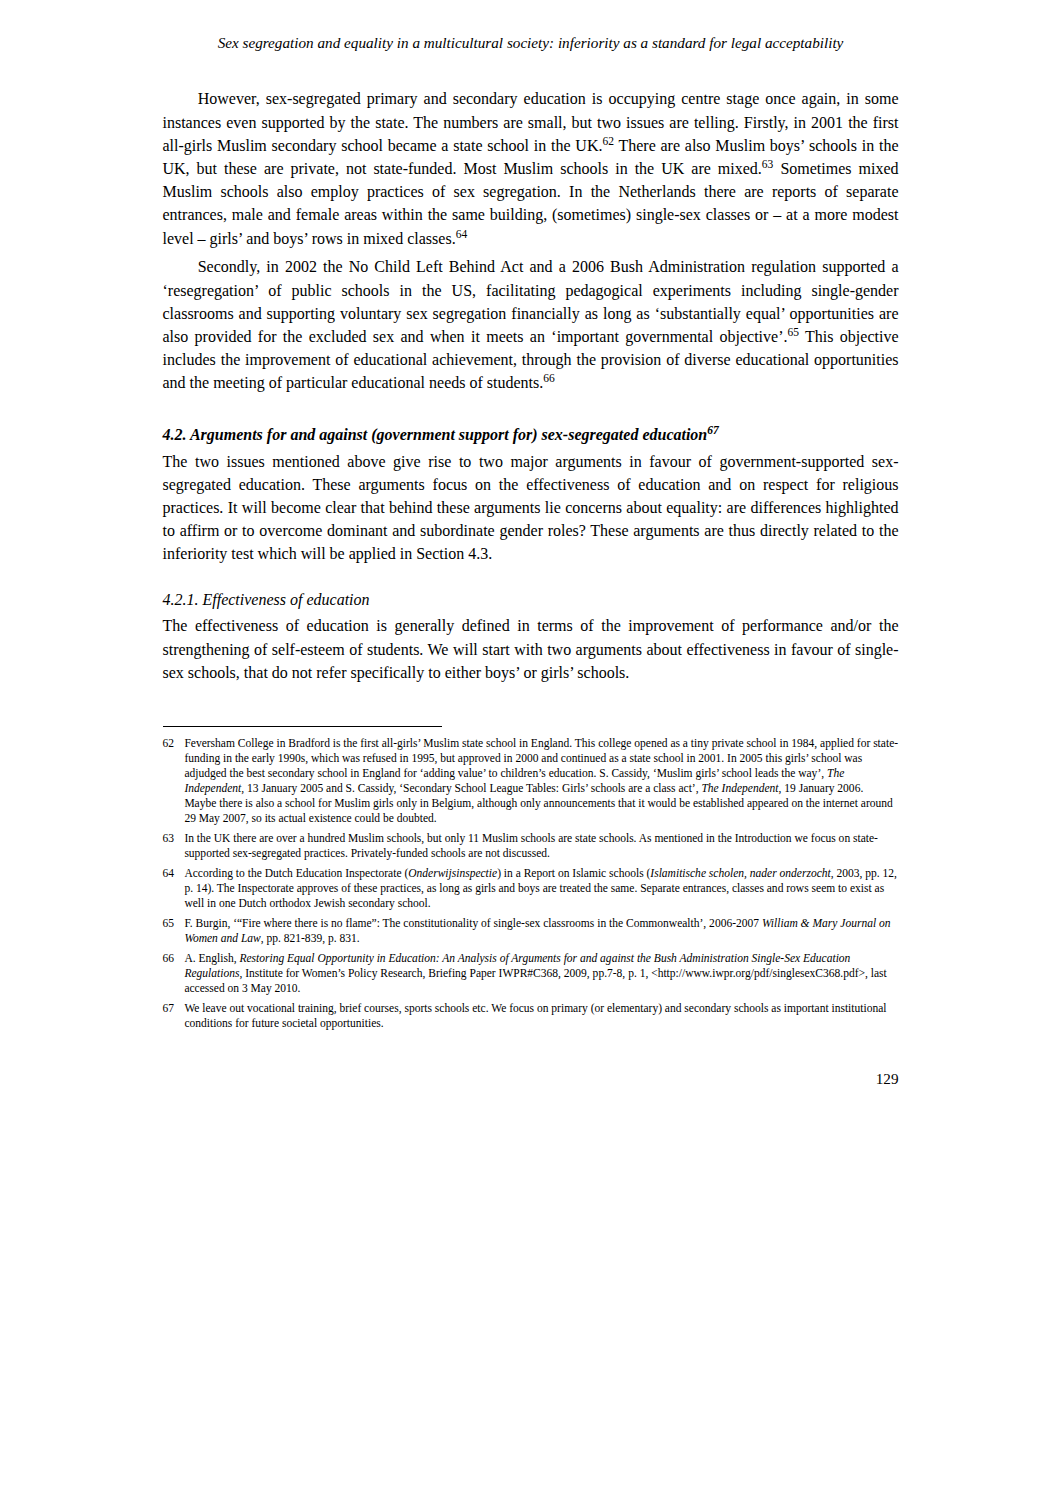Sex segregation and equality in a multicultural society: inferiority as a standard for legal acceptability
However, sex-segregated primary and secondary education is occupying centre stage once again, in some instances even supported by the state. The numbers are small, but two issues are telling. Firstly, in 2001 the first all-girls Muslim secondary school became a state school in the UK.62 There are also Muslim boys’ schools in the UK, but these are private, not state-funded. Most Muslim schools in the UK are mixed.63 Sometimes mixed Muslim schools also employ practices of sex segregation. In the Netherlands there are reports of separate entrances, male and female areas within the same building, (sometimes) single-sex classes or – at a more modest level – girls’ and boys’ rows in mixed classes.64
Secondly, in 2002 the No Child Left Behind Act and a 2006 Bush Administration regulation supported a ‘resegregation’ of public schools in the US, facilitating pedagogical experiments including single-gender classrooms and supporting voluntary sex segregation financially as long as ‘substantially equal’ opportunities are also provided for the excluded sex and when it meets an ‘important governmental objective’.65 This objective includes the improvement of educational achievement, through the provision of diverse educational opportunities and the meeting of particular educational needs of students.66
4.2. Arguments for and against (government support for) sex-segregated education67
The two issues mentioned above give rise to two major arguments in favour of government-supported sex-segregated education. These arguments focus on the effectiveness of education and on respect for religious practices. It will become clear that behind these arguments lie concerns about equality: are differences highlighted to affirm or to overcome dominant and subordinate gender roles? These arguments are thus directly related to the inferiority test which will be applied in Section 4.3.
4.2.1. Effectiveness of education
The effectiveness of education is generally defined in terms of the improvement of performance and/or the strengthening of self-esteem of students. We will start with two arguments about effectiveness in favour of single-sex schools, that do not refer specifically to either boys’ or girls’ schools.
62
Feversham College in Bradford is the first all-girls’ Muslim state school in England. This college opened as a tiny private school in 1984, applied for state-funding in the early 1990s, which was refused in 1995, but approved in 2000 and continued as a state school in 2001. In 2005 this girls’ school was adjudged the best secondary school in England for ‘adding value’ to children’s education. S. Cassidy, ‘Muslim girls’ school leads the way’, The Independent, 13 January 2005 and S. Cassidy, ‘Secondary School League Tables: Girls’ schools are a class act’, The Independent, 19 January 2006.
Maybe there is also a school for Muslim girls only in Belgium, although only announcements that it would be established appeared on the internet around 29 May 2007, so its actual existence could be doubted.
63
In the UK there are over a hundred Muslim schools, but only 11 Muslim schools are state schools. As mentioned in the Introduction we focus on state-supported sex-segregated practices. Privately-funded schools are not discussed.
64
According to the Dutch Education Inspectorate (Onderwijsinspectie) in a Report on Islamic schools (Islamitische scholen, nader onderzocht, 2003, pp. 12, p. 14). The Inspectorate approves of these practices, as long as girls and boys are treated the same. Separate entrances, classes and rows seem to exist as well in one Dutch orthodox Jewish secondary school.
65
F. Burgin, ‘“Fire where there is no flame”: The constitutionality of single-sex classrooms in the Commonwealth’, 2006-2007 William & Mary Journal on Women and Law, pp. 821-839, p. 831.
66
A. English, Restoring Equal Opportunity in Education: An Analysis of Arguments for and against the Bush Administration Single-Sex Education Regulations, Institute for Women’s Policy Research, Briefing Paper IWPR#C368, 2009, pp.7-8, p. 1, <http://www.iwpr.org/pdf/singlesexC368.pdf>, last accessed on 3 May 2010.
67
We leave out vocational training, brief courses, sports schools etc. We focus on primary (or elementary) and secondary schools as important institutional conditions for future societal opportunities.
129